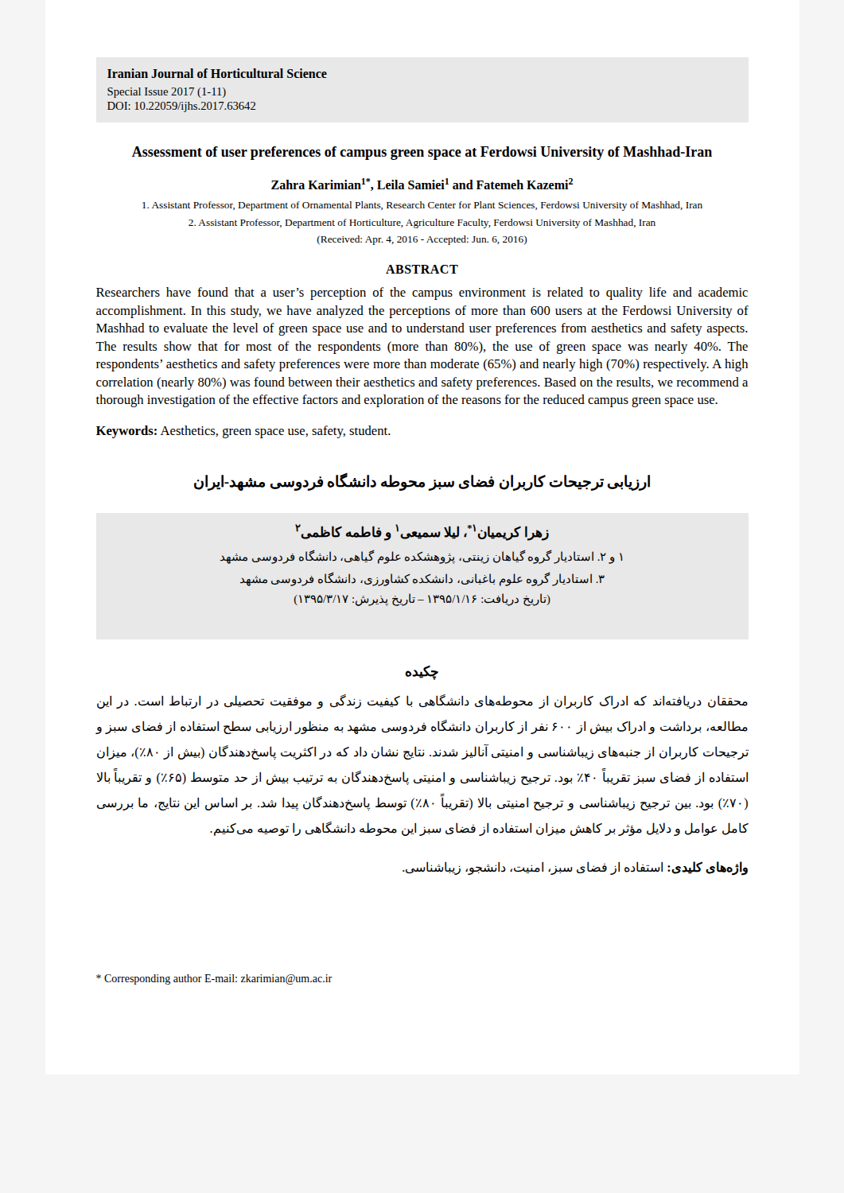Iranian Journal of Horticultural Science
Special Issue 2017 (1-11)
DOI: 10.22059/ijhs.2017.63642
Assessment of user preferences of campus green space at Ferdowsi University of Mashhad-Iran
Zahra Karimian1*, Leila Samiei1 and Fatemeh Kazemi2
1. Assistant Professor, Department of Ornamental Plants, Research Center for Plant Sciences, Ferdowsi University of Mashhad, Iran
2. Assistant Professor, Department of Horticulture, Agriculture Faculty, Ferdowsi University of Mashhad, Iran
(Received: Apr. 4, 2016 - Accepted: Jun. 6, 2016)
ABSTRACT
Researchers have found that a user’s perception of the campus environment is related to quality life and academic accomplishment. In this study, we have analyzed the perceptions of more than 600 users at the Ferdowsi University of Mashhad to evaluate the level of green space use and to understand user preferences from aesthetics and safety aspects. The results show that for most of the respondents (more than 80%), the use of green space was nearly 40%. The respondents’ aesthetics and safety preferences were more than moderate (65%) and nearly high (70%) respectively. A high correlation (nearly 80%) was found between their aesthetics and safety preferences. Based on the results, we recommend a thorough investigation of the effective factors and exploration of the reasons for the reduced campus green space use.
Keywords: Aesthetics, green space use, safety, student.
ارزیابی ترجیحات کاربران فضای سبز محوطه دانشگاه فردوسی مشهد-ایران
زهرا کریمیان۱*، لیلا سمیعی۱ و فاطمه کاظمی۲
۱ و ۲. استادیار گروه گیاهان زینتی، پژوهشکده علوم گیاهی، دانشگاه فردوسی مشهد
۳. استادیار گروه علوم باغبانی، دانشکده کشاورزی، دانشگاه فردوسی مشهد
(تاریخ دریافت: ۱۳۹۵/۱/۱۶ – تاریخ پذیرش: ۱۳۹۵/۳/۱۷)
چکیده
محققان دریافته‌اند که ادراک کاربران از محوطه‌های دانشگاهی با کیفیت زندگی و موفقیت تحصیلی در ارتباط است. در این مطالعه، برداشت و ادراک بیش از ۶۰۰ نفر از کاربران دانشگاه فردوسی مشهد به منظور ارزیابی سطح استفاده از فضای سبز و ترجیحات کاربران از جنبه‌های زیباشناسی و امنیتی آنالیز شدند. نتایج نشان داد که در اکثریت پاسخ‌دهندگان (بیش از ۸۰٪)، میزان استفاده از فضای سبز تقریباً ۴۰٪ بود. ترجیح زیباشناسی و امنیتی پاسخ‌دهندگان به ترتیب بیش از حد متوسط (۶۵٪) و تقریباً بالا (۷۰٪) بود. بین ترجیح زیباشناسی و ترجیح امنیتی بالا (تقریباً ۸۰٪) توسط پاسخ‌دهندگان پیدا شد. بر اساس این نتایج، ما بررسی کامل عوامل و دلایل مؤثر بر کاهش میزان استفاده از فضای سبز این محوطه دانشگاهی را توصیه می‌کنیم.
واژه‌های کلیدی: استفاده از فضای سبز، امنیت، دانشجو، زیباشناسی.
* Corresponding author E-mail: zkarimian@um.ac.ir